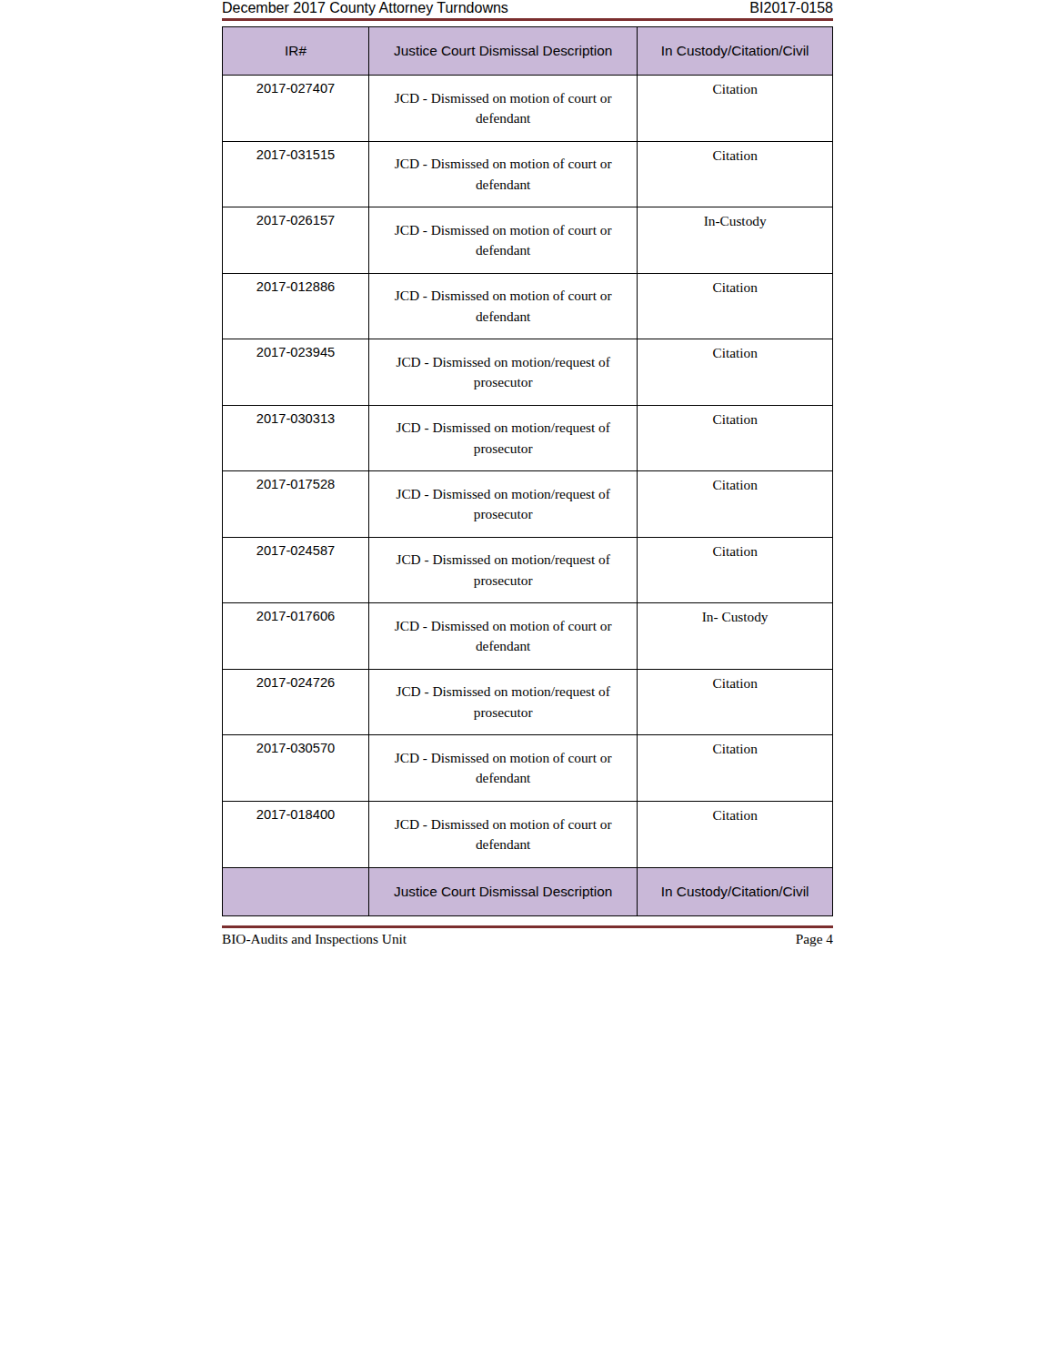December 2017 County Attorney Turndowns BI2017-0158
| IR# | Justice Court Dismissal Description | In Custody/Citation/Civil |
| --- | --- | --- |
| 2017-027407 | JCD - Dismissed on motion of court or defendant | Citation |
| 2017-031515 | JCD - Dismissed on motion of court or defendant | Citation |
| 2017-026157 | JCD - Dismissed on motion of court or defendant | In-Custody |
| 2017-012886 | JCD - Dismissed on motion of court or defendant | Citation |
| 2017-023945 | JCD - Dismissed on motion/request of prosecutor | Citation |
| 2017-030313 | JCD - Dismissed on motion/request of prosecutor | Citation |
| 2017-017528 | JCD - Dismissed on motion/request of prosecutor | Citation |
| 2017-024587 | JCD - Dismissed on motion/request of prosecutor | Citation |
| 2017-017606 | JCD - Dismissed on motion of court or defendant | In- Custody |
| 2017-024726 | JCD - Dismissed on motion/request of prosecutor | Citation |
| 2017-030570 | JCD - Dismissed on motion of court or defendant | Citation |
| 2017-018400 | JCD - Dismissed on motion of court or defendant | Citation |
| | Justice Court Dismissal Description | In Custody/Citation/Civil |
BIO-Audits and Inspections Unit Page 4